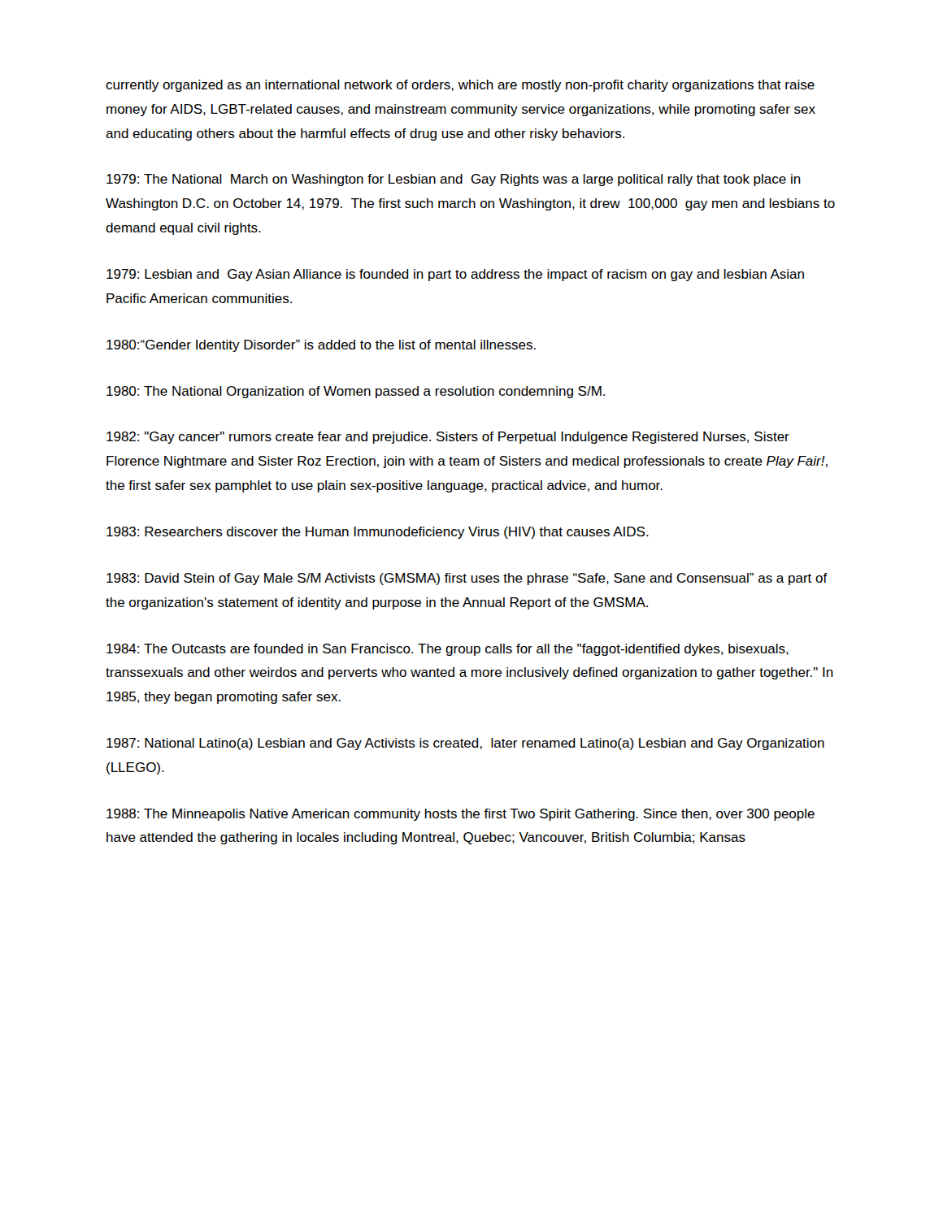currently organized as an international network of orders, which are mostly non-profit charity organizations that raise money for AIDS, LGBT-related causes, and mainstream community service organizations, while promoting safer sex and educating others about the harmful effects of drug use and other risky behaviors.
1979: The National March on Washington for Lesbian and Gay Rights was a large political rally that took place in Washington D.C. on October 14, 1979. The first such march on Washington, it drew 100,000 gay men and lesbians to demand equal civil rights.
1979: Lesbian and Gay Asian Alliance is founded in part to address the impact of racism on gay and lesbian Asian Pacific American communities.
1980:“Gender Identity Disorder” is added to the list of mental illnesses.
1980: The National Organization of Women passed a resolution condemning S/M.
1982: "Gay cancer" rumors create fear and prejudice. Sisters of Perpetual Indulgence Registered Nurses, Sister Florence Nightmare and Sister Roz Erection, join with a team of Sisters and medical professionals to create Play Fair!, the first safer sex pamphlet to use plain sex-positive language, practical advice, and humor.
1983: Researchers discover the Human Immunodeficiency Virus (HIV) that causes AIDS.
1983: David Stein of Gay Male S/M Activists (GMSMA) first uses the phrase “Safe, Sane and Consensual” as a part of the organization's statement of identity and purpose in the Annual Report of the GMSMA.
1984: The Outcasts are founded in San Francisco. The group calls for all the "faggot-identified dykes, bisexuals, transsexuals and other weirdos and perverts who wanted a more inclusively defined organization to gather together." In 1985, they began promoting safer sex.
1987: National Latino(a) Lesbian and Gay Activists is created, later renamed Latino(a) Lesbian and Gay Organization (LLEGO).
1988: The Minneapolis Native American community hosts the first Two Spirit Gathering. Since then, over 300 people have attended the gathering in locales including Montreal, Quebec; Vancouver, British Columbia; Kansas